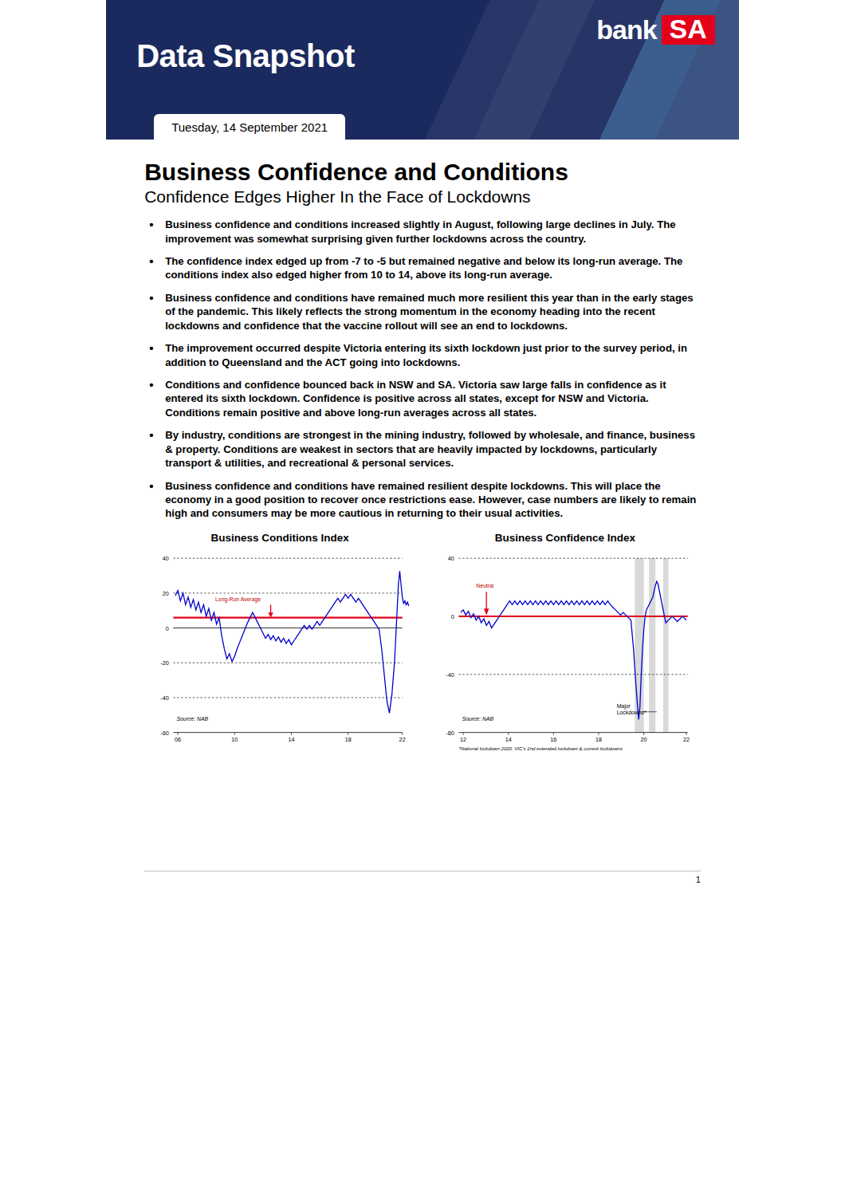Data Snapshot
bank SA
Tuesday, 14 September 2021
Business Confidence and Conditions
Confidence Edges Higher In the Face of Lockdowns
Business confidence and conditions increased slightly in August, following large declines in July. The improvement was somewhat surprising given further lockdowns across the country.
The confidence index edged up from -7 to -5 but remained negative and below its long-run average. The conditions index also edged higher from 10 to 14, above its long-run average.
Business confidence and conditions have remained much more resilient this year than in the early stages of the pandemic. This likely reflects the strong momentum in the economy heading into the recent lockdowns and confidence that the vaccine rollout will see an end to lockdowns.
The improvement occurred despite Victoria entering its sixth lockdown just prior to the survey period, in addition to Queensland and the ACT going into lockdowns.
Conditions and confidence bounced back in NSW and SA. Victoria saw large falls in confidence as it entered its sixth lockdown. Confidence is positive across all states, except for NSW and Victoria. Conditions remain positive and above long-run averages across all states.
By industry, conditions are strongest in the mining industry, followed by wholesale, and finance, business & property. Conditions are weakest in sectors that are heavily impacted by lockdowns, particularly transport & utilities, and recreational & personal services.
Business confidence and conditions have remained resilient despite lockdowns. This will place the economy in a good position to recover once restrictions ease. However, case numbers are likely to remain high and consumers may be more cautious in returning to their usual activities.
Business Conditions Index
40 20 0 -20 -40 -60 06 10 14 18 22 Long-Run Average Source: NAB
Business Confidence Index
40 0 -40 -80 12 14 16 18 20 22 Neutral Major Lockdowns* Source: NAB *National lockdown 2020, VIC's 2nd extended lockdown & current lockdowns
1